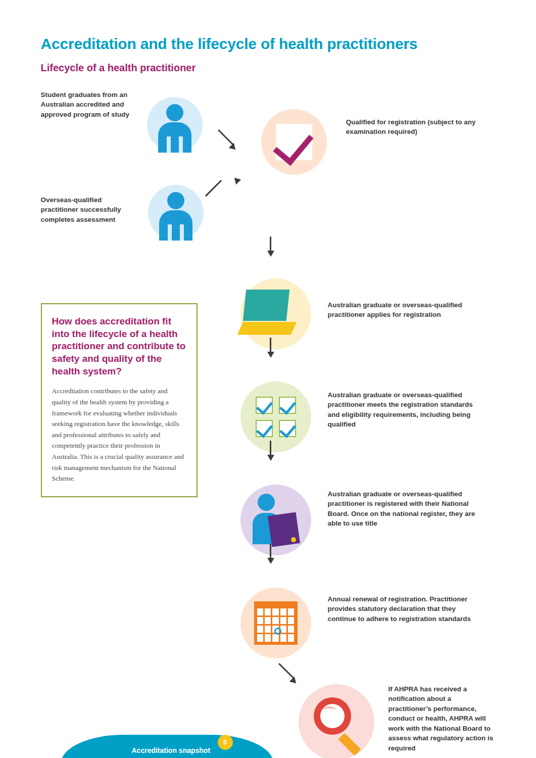Accreditation and the lifecycle of health practitioners
Lifecycle of a health practitioner
Student graduates from an Australian accredited and approved program of study
Qualified for registration (subject to any examination required)
Overseas-qualified practitioner successfully completes assessment
Australian graduate or overseas-qualified practitioner applies for registration
Australian graduate or overseas-qualified practitioner meets the registration standards and eligibility requirements, including being qualified
Australian graduate or overseas-qualified practitioner is registered with their National Board. Once on the national register, they are able to use title
Annual renewal of registration. Practitioner provides statutory declaration that they continue to adhere to registration standards
If AHPRA has received a notification about a practitioner’s performance, conduct or health, AHPRA will work with the National Board to assess what regulatory action is required
How does accreditation fit into the lifecycle of a health practitioner and contribute to safety and quality of the health system?
Accreditation contributes to the safety and quality of the health system by providing a framework for evaluating whether individuals seeking registration have the knowledge, skills and professional attributes to safely and competently practice their profession in Australia. This is a crucial quality assurance and risk management mechanism for the National Scheme.
Accreditation snapshot
5